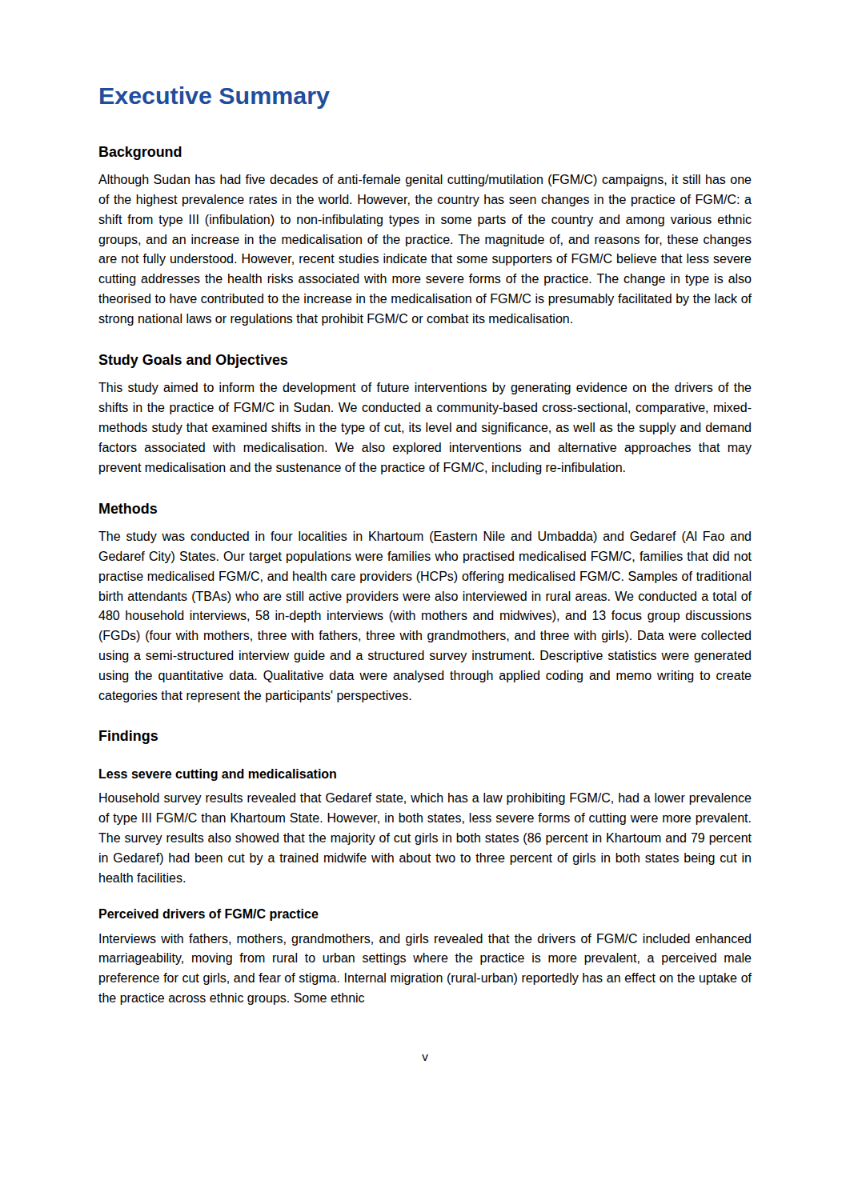Executive Summary
Background
Although Sudan has had five decades of anti-female genital cutting/mutilation (FGM/C) campaigns, it still has one of the highest prevalence rates in the world. However, the country has seen changes in the practice of FGM/C: a shift from type III (infibulation) to non-infibulating types in some parts of the country and among various ethnic groups, and an increase in the medicalisation of the practice. The magnitude of, and reasons for, these changes are not fully understood. However, recent studies indicate that some supporters of FGM/C believe that less severe cutting addresses the health risks associated with more severe forms of the practice. The change in type is also theorised to have contributed to the increase in the medicalisation of FGM/C is presumably facilitated by the lack of strong national laws or regulations that prohibit FGM/C or combat its medicalisation.
Study Goals and Objectives
This study aimed to inform the development of future interventions by generating evidence on the drivers of the shifts in the practice of FGM/C in Sudan. We conducted a community-based cross-sectional, comparative, mixed-methods study that examined shifts in the type of cut, its level and significance, as well as the supply and demand factors associated with medicalisation. We also explored interventions and alternative approaches that may prevent medicalisation and the sustenance of the practice of FGM/C, including re-infibulation.
Methods
The study was conducted in four localities in Khartoum (Eastern Nile and Umbadda) and Gedaref (Al Fao and Gedaref City) States. Our target populations were families who practised medicalised FGM/C, families that did not practise medicalised FGM/C, and health care providers (HCPs) offering medicalised FGM/C. Samples of traditional birth attendants (TBAs) who are still active providers were also interviewed in rural areas. We conducted a total of 480 household interviews, 58 in-depth interviews (with mothers and midwives), and 13 focus group discussions (FGDs) (four with mothers, three with fathers, three with grandmothers, and three with girls). Data were collected using a semi-structured interview guide and a structured survey instrument. Descriptive statistics were generated using the quantitative data. Qualitative data were analysed through applied coding and memo writing to create categories that represent the participants' perspectives.
Findings
Less severe cutting and medicalisation
Household survey results revealed that Gedaref state, which has a law prohibiting FGM/C, had a lower prevalence of type III FGM/C than Khartoum State. However, in both states, less severe forms of cutting were more prevalent. The survey results also showed that the majority of cut girls in both states (86 percent in Khartoum and 79 percent in Gedaref) had been cut by a trained midwife with about two to three percent of girls in both states being cut in health facilities.
Perceived drivers of FGM/C practice
Interviews with fathers, mothers, grandmothers, and girls revealed that the drivers of FGM/C included enhanced marriageability, moving from rural to urban settings where the practice is more prevalent, a perceived male preference for cut girls, and fear of stigma. Internal migration (rural-urban) reportedly has an effect on the uptake of the practice across ethnic groups. Some ethnic
v